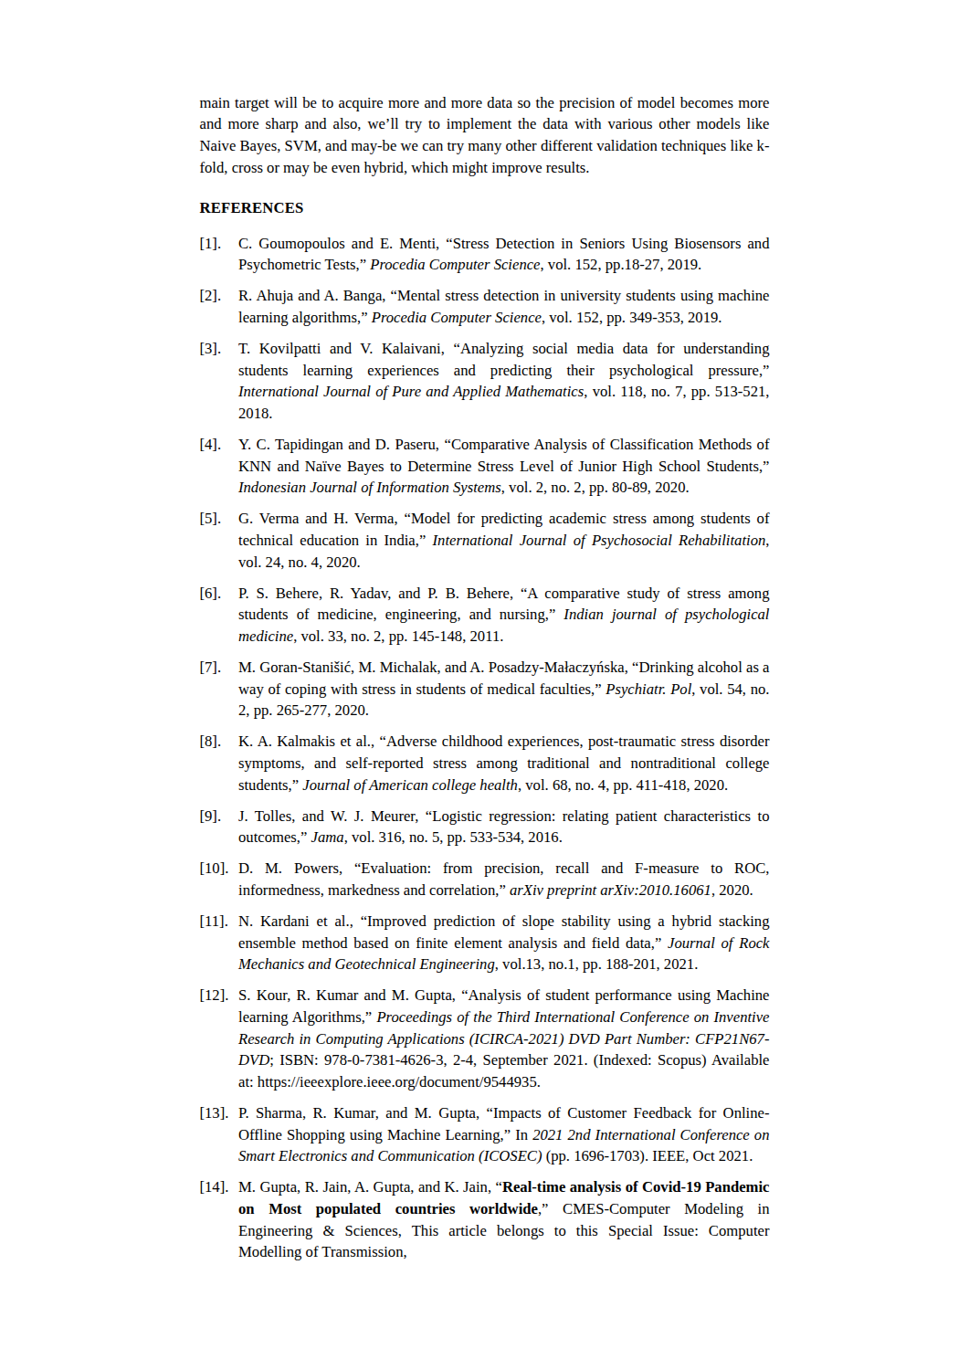main target will be to acquire more and more data so the precision of model becomes more and more sharp and also, we’ll try to implement the data with various other models like Naive Bayes, SVM, and may-be we can try many other different validation techniques like k-fold, cross or may be even hybrid, which might improve results.
REFERENCES
[1]. C. Goumopoulos and E. Menti, “Stress Detection in Seniors Using Biosensors and Psychometric Tests,” Procedia Computer Science, vol. 152, pp.18-27, 2019.
[2]. R. Ahuja and A. Banga, “Mental stress detection in university students using machine learning algorithms,” Procedia Computer Science, vol. 152, pp. 349-353, 2019.
[3]. T. Kovilpatti and V. Kalaivani, “Analyzing social media data for understanding students learning experiences and predicting their psychological pressure,” International Journal of Pure and Applied Mathematics, vol. 118, no. 7, pp. 513-521, 2018.
[4]. Y. C. Tapidingan and D. Paseru, “Comparative Analysis of Classification Methods of KNN and Naïve Bayes to Determine Stress Level of Junior High School Students,” Indonesian Journal of Information Systems, vol. 2, no. 2, pp. 80-89, 2020.
[5]. G. Verma and H. Verma, “Model for predicting academic stress among students of technical education in India,” International Journal of Psychosocial Rehabilitation, vol. 24, no. 4, 2020.
[6]. P. S. Behere, R. Yadav, and P. B. Behere, “A comparative study of stress among students of medicine, engineering, and nursing,” Indian journal of psychological medicine, vol. 33, no. 2, pp. 145-148, 2011.
[7]. M. Goran-Stanišić, M. Michalak, and A. Posadzy-Małaczyńska, “Drinking alcohol as a way of coping with stress in students of medical faculties,” Psychiatr. Pol, vol. 54, no. 2, pp. 265-277, 2020.
[8]. K. A. Kalmakis et al., “Adverse childhood experiences, post-traumatic stress disorder symptoms, and self-reported stress among traditional and nontraditional college students,” Journal of American college health, vol. 68, no. 4, pp. 411-418, 2020.
[9]. J. Tolles, and W. J. Meurer, “Logistic regression: relating patient characteristics to outcomes,” Jama, vol. 316, no. 5, pp. 533-534, 2016.
[10]. D. M. Powers, “Evaluation: from precision, recall and F-measure to ROC, informedness, markedness and correlation,” arXiv preprint arXiv:2010.16061, 2020.
[11]. N. Kardani et al., “Improved prediction of slope stability using a hybrid stacking ensemble method based on finite element analysis and field data,” Journal of Rock Mechanics and Geotechnical Engineering, vol.13, no.1, pp. 188-201, 2021.
[12]. S. Kour, R. Kumar and M. Gupta, “Analysis of student performance using Machine learning Algorithms,” Proceedings of the Third International Conference on Inventive Research in Computing Applications (ICIRCA-2021) DVD Part Number: CFP21N67-DVD; ISBN: 978-0-7381-4626-3, 2-4, September 2021. (Indexed: Scopus) Available at: https://ieeexplore.ieee.org/document/9544935.
[13]. P. Sharma, R. Kumar, and M. Gupta, “Impacts of Customer Feedback for Online-Offline Shopping using Machine Learning,” In 2021 2nd International Conference on Smart Electronics and Communication (ICOSEC) (pp. 1696-1703). IEEE, Oct 2021.
[14]. M. Gupta, R. Jain, A. Gupta, and K. Jain, “Real-time analysis of Covid-19 Pandemic on Most populated countries worldwide,” CMES-Computer Modeling in Engineering & Sciences, This article belongs to this Special Issue: Computer Modelling of Transmission,